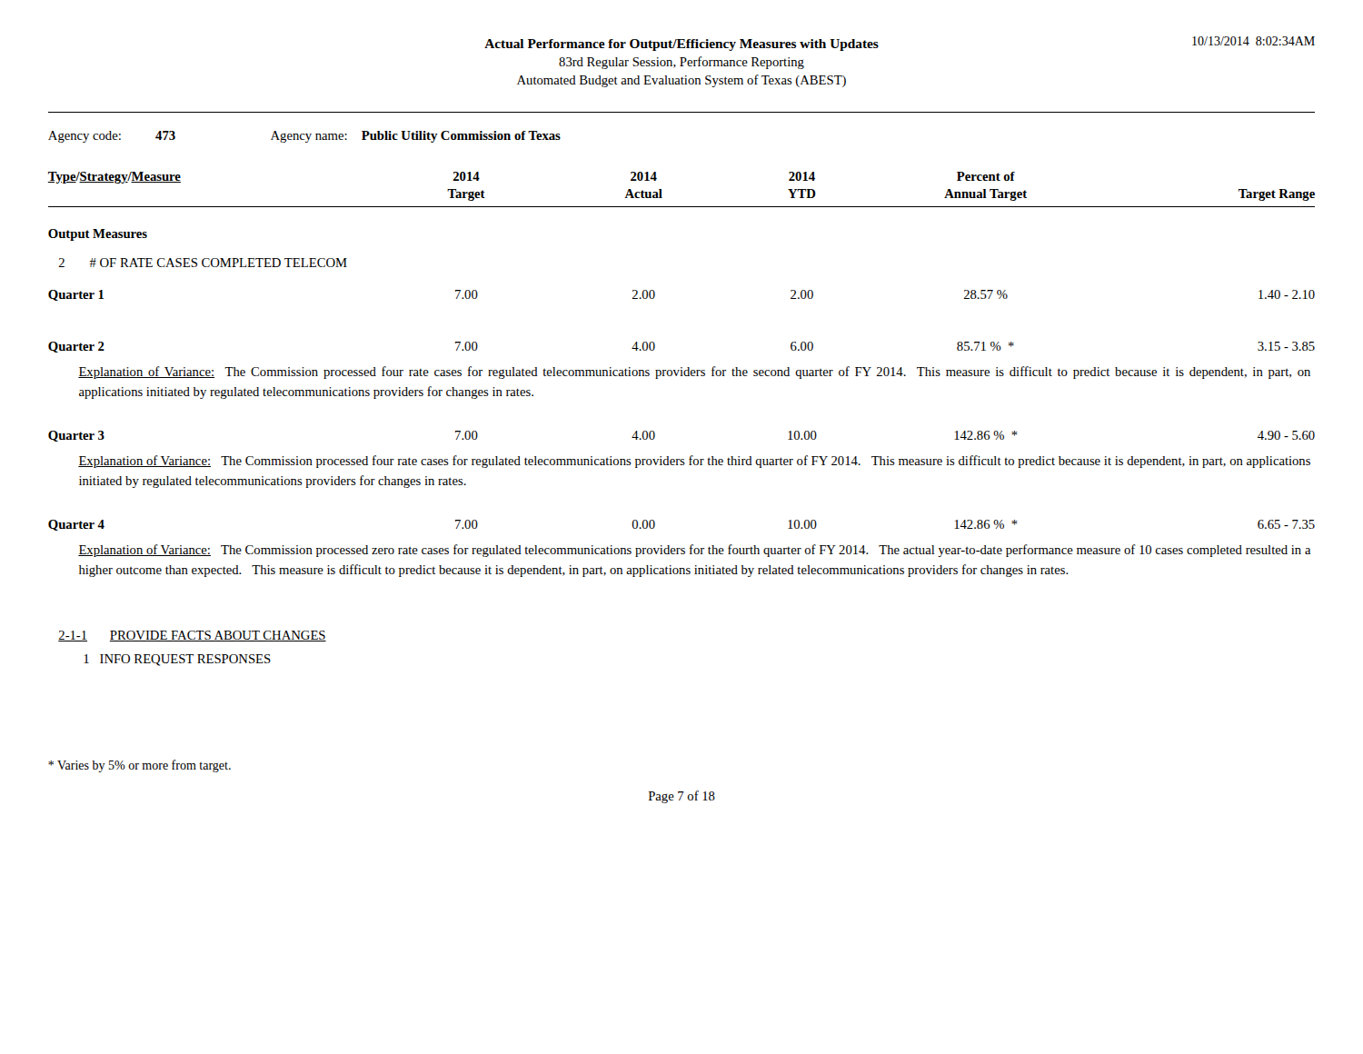10/13/2014 8:02:34AM
Actual Performance for Output/Efficiency Measures with Updates
83rd Regular Session, Performance Reporting
Automated Budget and Evaluation System of Texas (ABEST)
Agency code: 473 Agency name: Public Utility Commission of Texas
| Type / Strategy / Measure | 2014 Target | 2014 Actual | 2014 YTD | Percent of Annual Target | Target Range |
| --- | --- | --- | --- | --- | --- |
Output Measures
2 # OF RATE CASES COMPLETED TELECOM
| Quarter 1 | 7.00 | 2.00 | 2.00 | 28.57 % | 1.40 - 2.10 |
| Quarter 2 | 7.00 | 4.00 | 6.00 | 85.71 % * | 3.15 - 3.85 |
| Explanation of Variance: The Commission processed four rate cases for regulated telecommunications providers for the second quarter of FY 2014. This measure is difficult to predict because it is dependent, in part, on applications initiated by regulated telecommunications providers for changes in rates. |
| Quarter 3 | 7.00 | 4.00 | 10.00 | 142.86 % * | 4.90 - 5.60 |
| Explanation of Variance: The Commission processed four rate cases for regulated telecommunications providers for the third quarter of FY 2014. This measure is difficult to predict because it is dependent, in part, on applications initiated by regulated telecommunications providers for changes in rates. |
| Quarter 4 | 7.00 | 0.00 | 10.00 | 142.86 % * | 6.65 - 7.35 |
| Explanation of Variance: The Commission processed zero rate cases for regulated telecommunications providers for the fourth quarter of FY 2014. The actual year-to-date performance measure of 10 cases completed resulted in a higher outcome than expected. This measure is difficult to predict because it is dependent, in part, on applications initiated by related telecommunications providers for changes in rates. |
2-1-1 PROVIDE FACTS ABOUT CHANGES
1 INFO REQUEST RESPONSES
* Varies by 5% or more from target.
Page 7 of 18